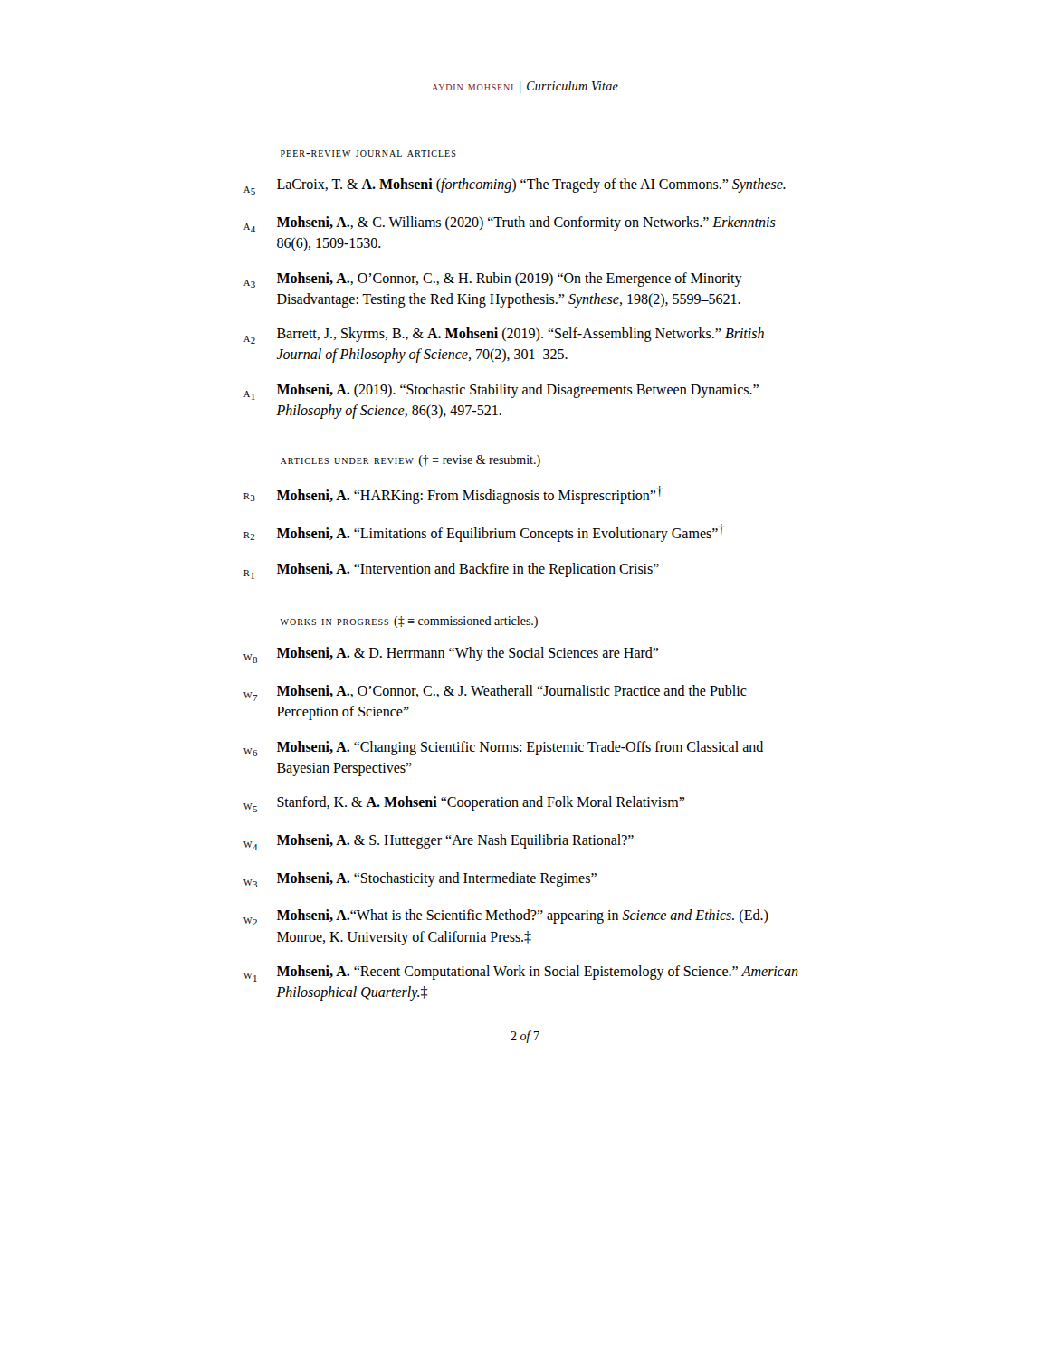Aydin Mohseni|Curriculum Vitae
Peer-review journal articles
A5 LaCroix, T. & A. Mohseni (forthcoming) “The Tragedy of the AI Commons.” Synthese.
A4 Mohseni, A., & C. Williams (2020) “Truth and Conformity on Networks.” Erkenntnis 86(6), 1509-1530.
A3 Mohseni, A., O’Connor, C., & H. Rubin (2019) “On the Emergence of Minority Disadvantage: Testing the Red King Hypothesis.” Synthese, 198(2), 5599–5621.
A2 Barrett, J., Skyrms, B., & A. Mohseni (2019). “Self-Assembling Networks.” British Journal of Philosophy of Science, 70(2), 301–325.
A1 Mohseni, A. (2019). “Stochastic Stability and Disagreements Between Dynamics.” Philosophy of Science, 86(3), 497-521.
Articles under review († ≡ revise & resubmit.)
R3 Mohseni, A. “HARKing: From Misdiagnosis to Misprescription”†
R2 Mohseni, A. “Limitations of Equilibrium Concepts in Evolutionary Games”†
R1 Mohseni, A. “Intervention and Backfire in the Replication Crisis”
Works in progress (‡ ≡ commissioned articles.)
W8 Mohseni, A. & D. Herrmann “Why the Social Sciences are Hard”
W7 Mohseni, A., O’Connor, C., & J. Weatherall “Journalistic Practice and the Public Perception of Science”
W6 Mohseni, A. “Changing Scientific Norms: Epistemic Trade-Offs from Classical and Bayesian Perspectives”
W5 Stanford, K. & A. Mohseni “Cooperation and Folk Moral Relativism”
W4 Mohseni, A. & S. Huttegger “Are Nash Equilibria Rational?”
W3 Mohseni, A. “Stochasticity and Intermediate Regimes”
W2 Mohseni, A.“What is the Scientific Method?” appearing in Science and Ethics. (Ed.) Monroe, K. University of California Press.‡
W1 Mohseni, A. “Recent Computational Work in Social Epistemology of Science.” American Philosophical Quarterly.‡
2 of 7